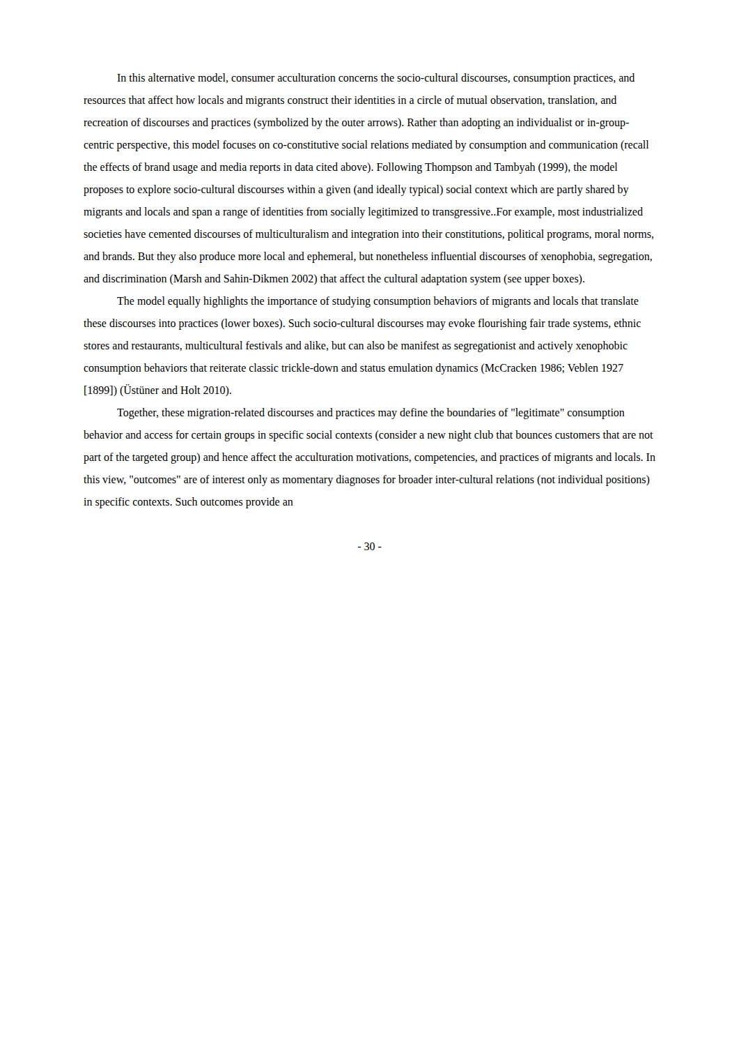In this alternative model, consumer acculturation concerns the socio-cultural discourses, consumption practices, and resources that affect how locals and migrants construct their identities in a circle of mutual observation, translation, and recreation of discourses and practices (symbolized by the outer arrows). Rather than adopting an individualist or in-group-centric perspective, this model focuses on co-constitutive social relations mediated by consumption and communication (recall the effects of brand usage and media reports in data cited above). Following Thompson and Tambyah (1999), the model proposes to explore socio-cultural discourses within a given (and ideally typical) social context which are partly shared by migrants and locals and span a range of identities from socially legitimized to transgressive..For example, most industrialized societies have cemented discourses of multiculturalism and integration into their constitutions, political programs, moral norms, and brands. But they also produce more local and ephemeral, but nonetheless influential discourses of xenophobia, segregation, and discrimination (Marsh and Sahin-Dikmen 2002) that affect the cultural adaptation system (see upper boxes).
The model equally highlights the importance of studying consumption behaviors of migrants and locals that translate these discourses into practices (lower boxes). Such socio-cultural discourses may evoke flourishing fair trade systems, ethnic stores and restaurants, multicultural festivals and alike, but can also be manifest as segregationist and actively xenophobic consumption behaviors that reiterate classic trickle-down and status emulation dynamics (McCracken 1986; Veblen 1927 [1899]) (Üstüner and Holt 2010).
Together, these migration-related discourses and practices may define the boundaries of "legitimate" consumption behavior and access for certain groups in specific social contexts (consider a new night club that bounces customers that are not part of the targeted group) and hence affect the acculturation motivations, competencies, and practices of migrants and locals. In this view, "outcomes" are of interest only as momentary diagnoses for broader inter-cultural relations (not individual positions) in specific contexts. Such outcomes provide an
- 30 -